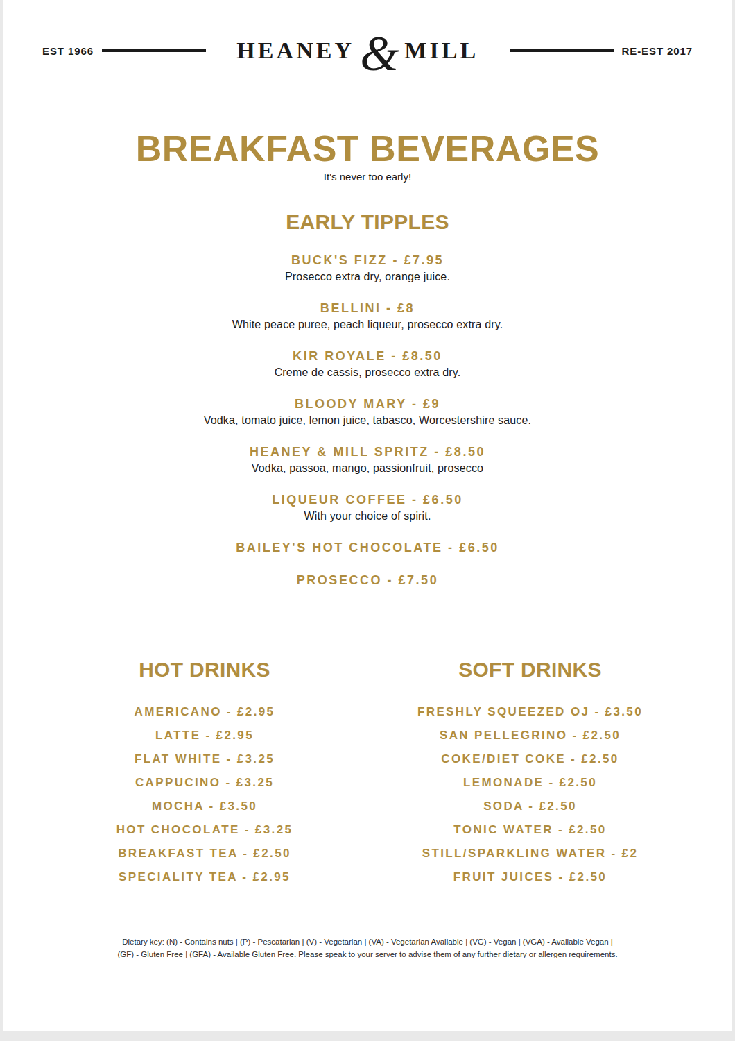EST 1966
Heaney & Mill
RE-EST 2017
BREAKFAST BEVERAGES
It's never too early!
EARLY TIPPLES
Buck's Fizz - £7.95 Prosecco extra dry, orange juice.
Bellini - £8 White peace puree, peach liqueur, prosecco extra dry.
Kir Royale - £8.50 Creme de cassis, prosecco extra dry.
Bloody Mary - £9 Vodka, tomato juice, lemon juice, tabasco, Worcestershire sauce.
Heaney & Mill Spritz - £8.50 Vodka, passoa, mango, passionfruit, prosecco
Liqueur Coffee - £6.50 With your choice of spirit.
Bailey's Hot Chocolate - £6.50
Prosecco - £7.50
HOT DRINKS
Americano - £2.95
Latte - £2.95
Flat White - £3.25
Cappucino - £3.25
Mocha - £3.50
Hot Chocolate - £3.25
Breakfast Tea - £2.50
Speciality Tea - £2.95
SOFT DRINKS
Freshly Squeezed OJ - £3.50
San Pellegrino - £2.50
Coke/Diet Coke - £2.50
Lemonade - £2.50
Soda - £2.50
Tonic Water - £2.50
Still/Sparkling Water - £2
Fruit Juices - £2.50
Dietary key: (N) - Contains nuts | (P) - Pescatarian | (V) - Vegetarian | (VA) - Vegetarian Available | (VG) - Vegan | (VGA) - Available Vegan |
(GF) - Gluten Free | (GFA) - Available Gluten Free. Please speak to your server to advise them of any further dietary or allergen requirements.